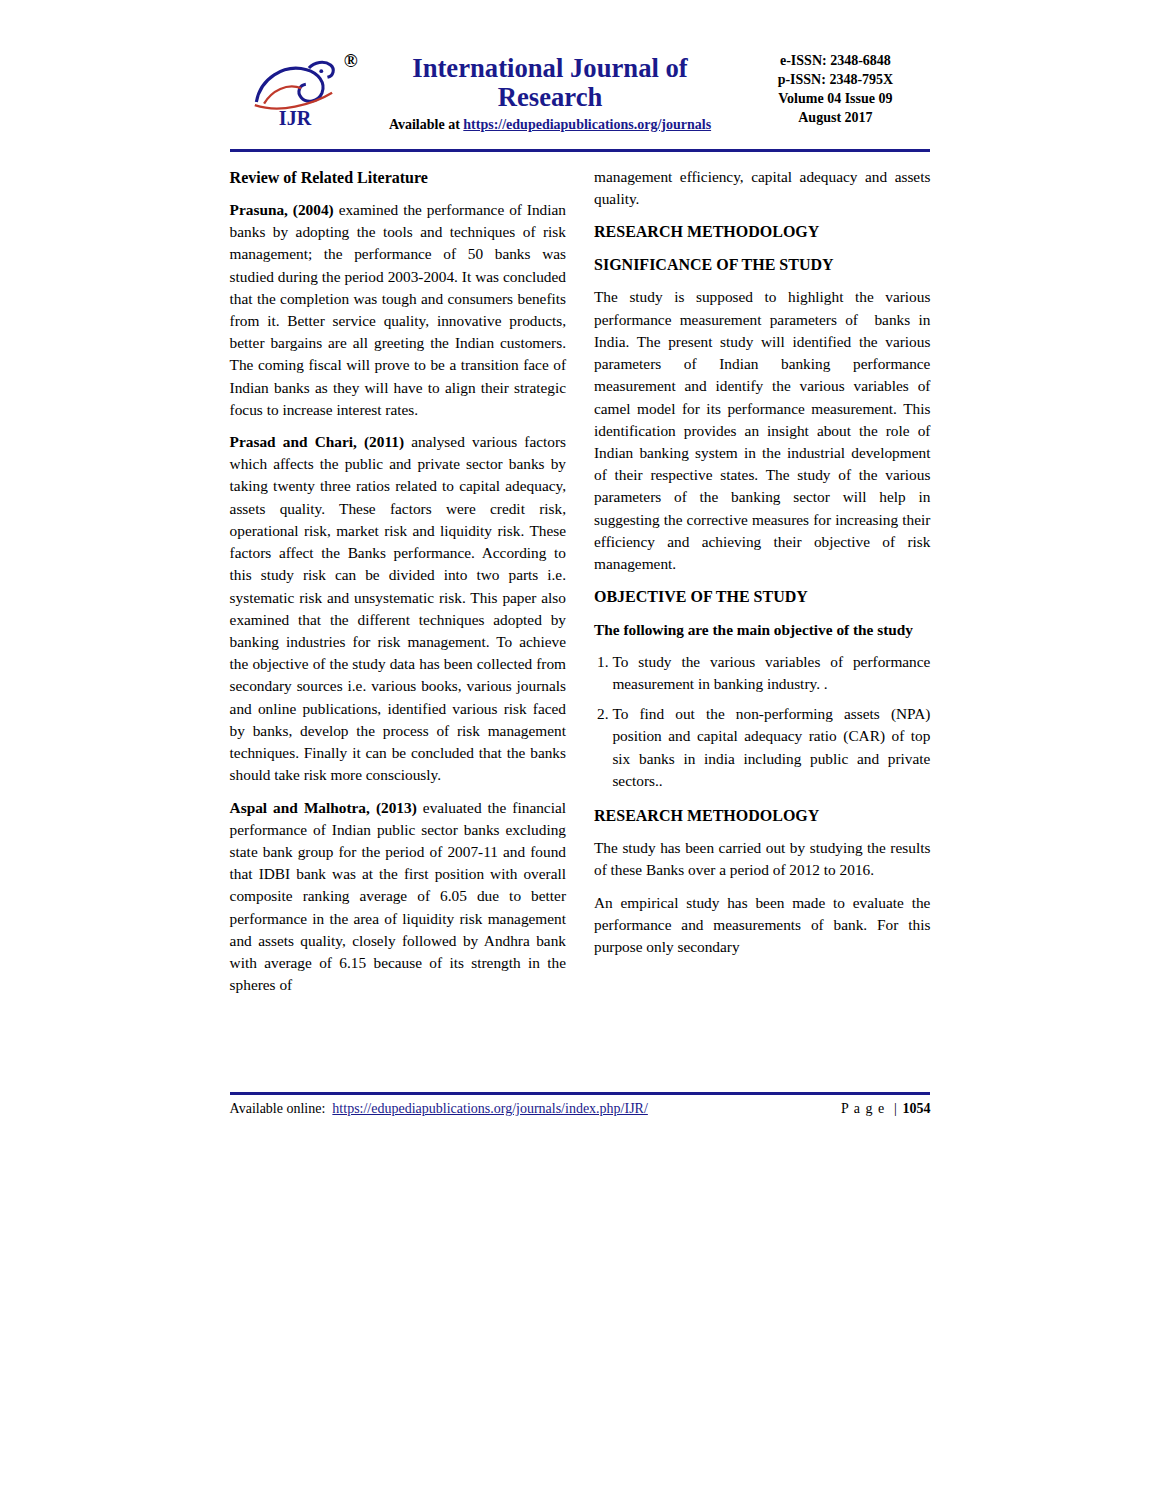® IJR
International Journal of Research
Available at https://edupediapublications.org/journals
e-ISSN: 2348-6848
p-ISSN: 2348-795X
Volume 04 Issue 09
August 2017
Review of Related Literature
Prasuna, (2004) examined the performance of Indian banks by adopting the tools and techniques of risk management; the performance of 50 banks was studied during the period 2003-2004. It was concluded that the completion was tough and consumers benefits from it. Better service quality, innovative products, better bargains are all greeting the Indian customers. The coming fiscal will prove to be a transition face of Indian banks as they will have to align their strategic focus to increase interest rates.
Prasad and Chari, (2011) analysed various factors which affects the public and private sector banks by taking twenty three ratios related to capital adequacy, assets quality. These factors were credit risk, operational risk, market risk and liquidity risk. These factors affect the Banks performance. According to this study risk can be divided into two parts i.e. systematic risk and unsystematic risk. This paper also examined that the different techniques adopted by banking industries for risk management. To achieve the objective of the study data has been collected from secondary sources i.e. various books, various journals and online publications, identified various risk faced by banks, develop the process of risk management techniques. Finally it can be concluded that the banks should take risk more consciously.
Aspal and Malhotra, (2013) evaluated the financial performance of Indian public sector banks excluding state bank group for the period of 2007-11 and found that IDBI bank was at the first position with overall composite ranking average of 6.05 due to better performance in the area of liquidity risk management and assets quality, closely followed by Andhra bank with average of 6.15 because of its strength in the spheres of
management efficiency, capital adequacy and assets quality.
Research Methodology
Significance of the Study
The study is supposed to highlight the various performance measurement parameters of banks in India. The present study will identified the various parameters of Indian banking performance measurement and identify the various variables of camel model for its performance measurement. This identification provides an insight about the role of Indian banking system in the industrial development of their respective states. The study of the various parameters of the banking sector will help in suggesting the corrective measures for increasing their efficiency and achieving their objective of risk management.
Objective of the Study
The following are the main objective of the study
To study the various variables of performance measurement in banking industry. .
To find out the non-performing assets (NPA) position and capital adequacy ratio (CAR) of top six banks in india including public and private sectors..
Research Methodology
The study has been carried out by studying the results of these Banks over a period of 2012 to 2016.
An empirical study has been made to evaluate the performance and measurements of bank. For this purpose only secondary
Available online: https://edupediapublications.org/journals/index.php/IJR/
P a g e | 1054